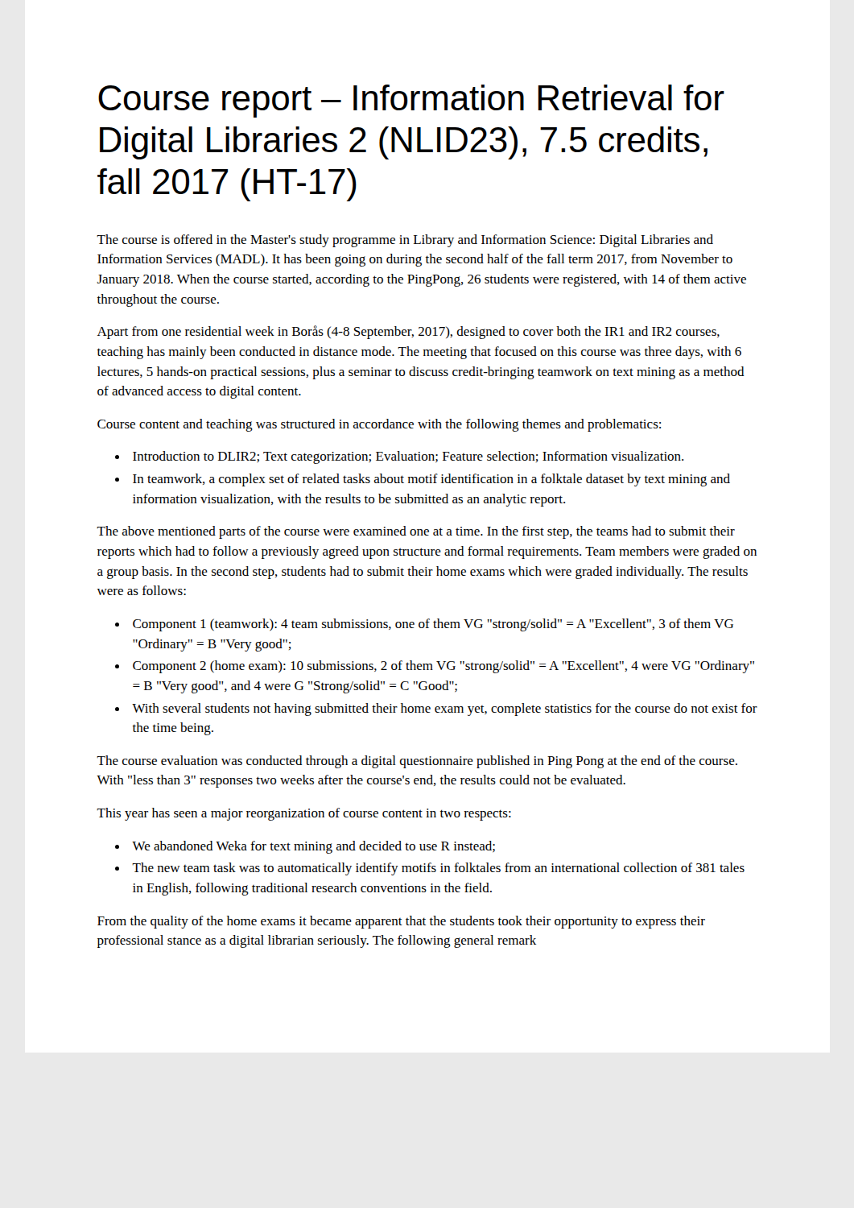Course report – Information Retrieval for Digital Libraries 2 (NLID23), 7.5 credits, fall 2017 (HT-17)
The course is offered in the Master's study programme in Library and Information Science: Digital Libraries and Information Services (MADL). It has been going on during the second half of the fall term 2017, from November to January 2018. When the course started, according to the PingPong, 26 students were registered, with 14 of them active throughout the course.
Apart from one residential week in Borås (4-8 September, 2017), designed to cover both the IR1 and IR2 courses, teaching has mainly been conducted in distance mode. The meeting that focused on this course was three days, with 6 lectures, 5 hands-on practical sessions, plus a seminar to discuss credit-bringing teamwork on text mining as a method of advanced access to digital content.
Course content and teaching was structured in accordance with the following themes and problematics:
Introduction to DLIR2; Text categorization; Evaluation; Feature selection; Information visualization.
In teamwork, a complex set of related tasks about motif identification in a folktale dataset by text mining and information visualization, with the results to be submitted as an analytic report.
The above mentioned parts of the course were examined one at a time. In the first step, the teams had to submit their reports which had to follow a previously agreed upon structure and formal requirements. Team members were graded on a group basis. In the second step, students had to submit their home exams which were graded individually. The results were as follows:
Component 1 (teamwork): 4 team submissions, one of them VG "strong/solid" = A "Excellent", 3 of them VG "Ordinary" = B "Very good";
Component 2 (home exam): 10 submissions, 2 of them VG "strong/solid" = A "Excellent", 4 were VG "Ordinary" = B "Very good", and 4 were G "Strong/solid" = C "Good";
With several students not having submitted their home exam yet, complete statistics for the course do not exist for the time being.
The course evaluation was conducted through a digital questionnaire published in Ping Pong at the end of the course. With "less than 3" responses two weeks after the course's end, the results could not be evaluated.
This year has seen a major reorganization of course content in two respects:
We abandoned Weka for text mining and decided to use R instead;
The new team task was to automatically identify motifs in folktales from an international collection of 381 tales in English, following traditional research conventions in the field.
From the quality of the home exams it became apparent that the students took their opportunity to express their professional stance as a digital librarian seriously. The following general remark